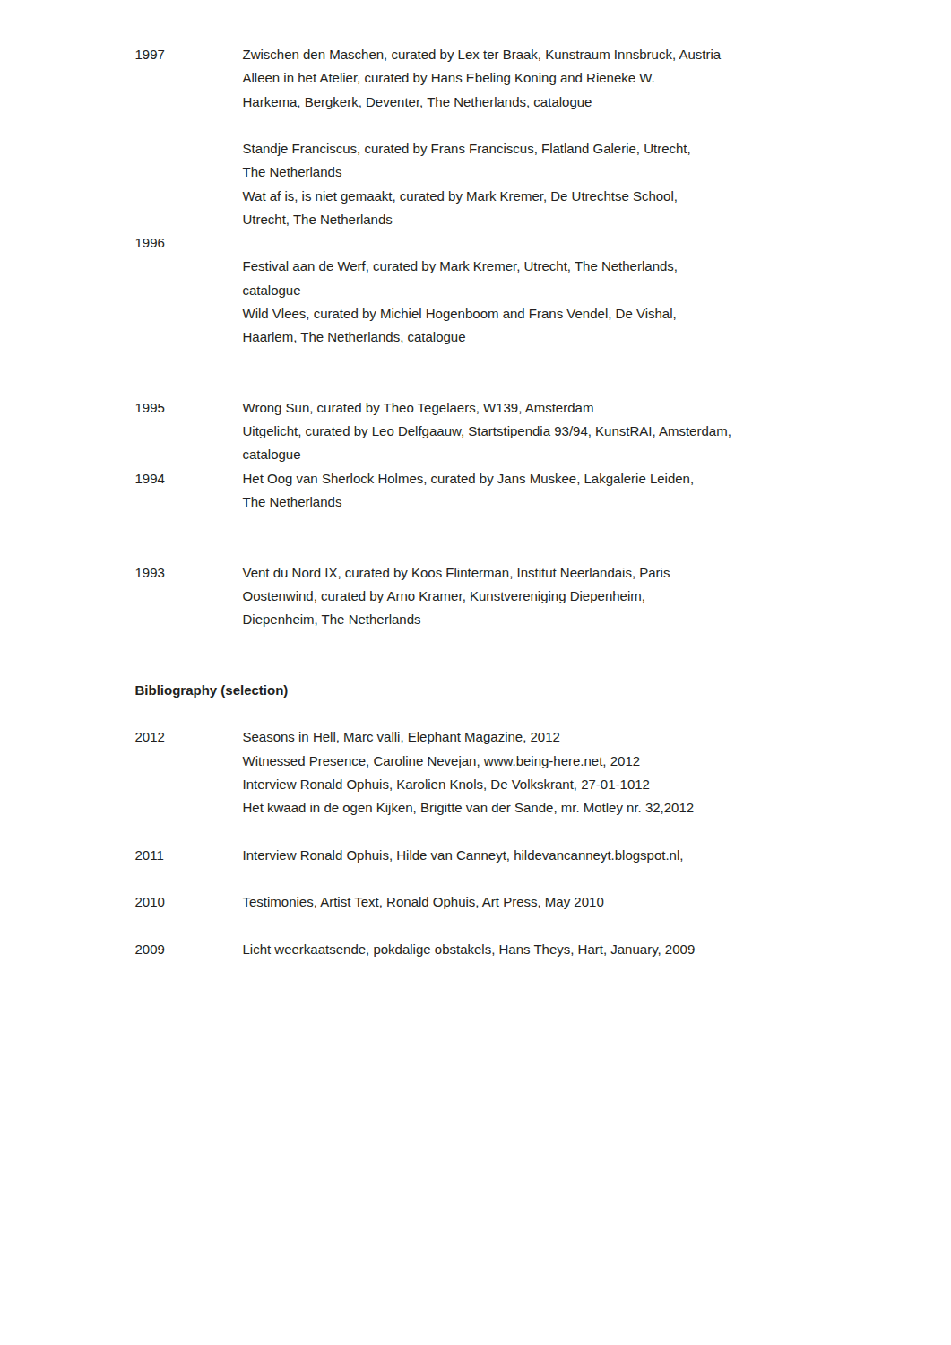1997
Zwischen den Maschen, curated by Lex ter Braak, Kunstraum Innsbruck, Austria
Alleen in het Atelier, curated by Hans Ebeling Koning and Rieneke W.
Harkema, Bergkerk, Deventer, The Netherlands, catalogue
Standje Franciscus, curated by Frans Franciscus, Flatland Galerie, Utrecht,
The Netherlands
Wat af is, is niet gemaakt, curated by Mark Kremer, De Utrechtse School,
Utrecht, The Netherlands
1996
Festival aan de Werf, curated by Mark Kremer, Utrecht, The Netherlands,
catalogue
Wild Vlees, curated by Michiel Hogenboom and Frans Vendel, De Vishal,
Haarlem, The Netherlands, catalogue
1995
Wrong Sun, curated by Theo Tegelaers, W139, Amsterdam
Uitgelicht, curated by Leo Delfgaauw, Startstipendia 93/94, KunstRAI, Amsterdam,
catalogue
1994
Het Oog van Sherlock Holmes, curated by Jans Muskee, Lakgalerie Leiden,
The Netherlands
1993
Vent du Nord IX, curated by Koos Flinterman, Institut Neerlandais, Paris
Oostenwind, curated by Arno Kramer, Kunstvereniging Diepenheim,
Diepenheim, The Netherlands
Bibliography (selection)
2012
Seasons in Hell, Marc valli, Elephant Magazine, 2012
Witnessed Presence, Caroline Nevejan, www.being-here.net, 2012
Interview Ronald Ophuis, Karolien Knols, De Volkskrant, 27-01-1012
Het kwaad in de ogen Kijken, Brigitte van der Sande, mr. Motley nr. 32,2012
2011
Interview Ronald Ophuis, Hilde van Canneyt, hildevancanneyt.blogspot.nl,
2010
Testimonies, Artist Text, Ronald Ophuis, Art Press, May 2010
2009
Licht weerkaatsende, pokdalige obstakels, Hans Theys, Hart, January, 2009